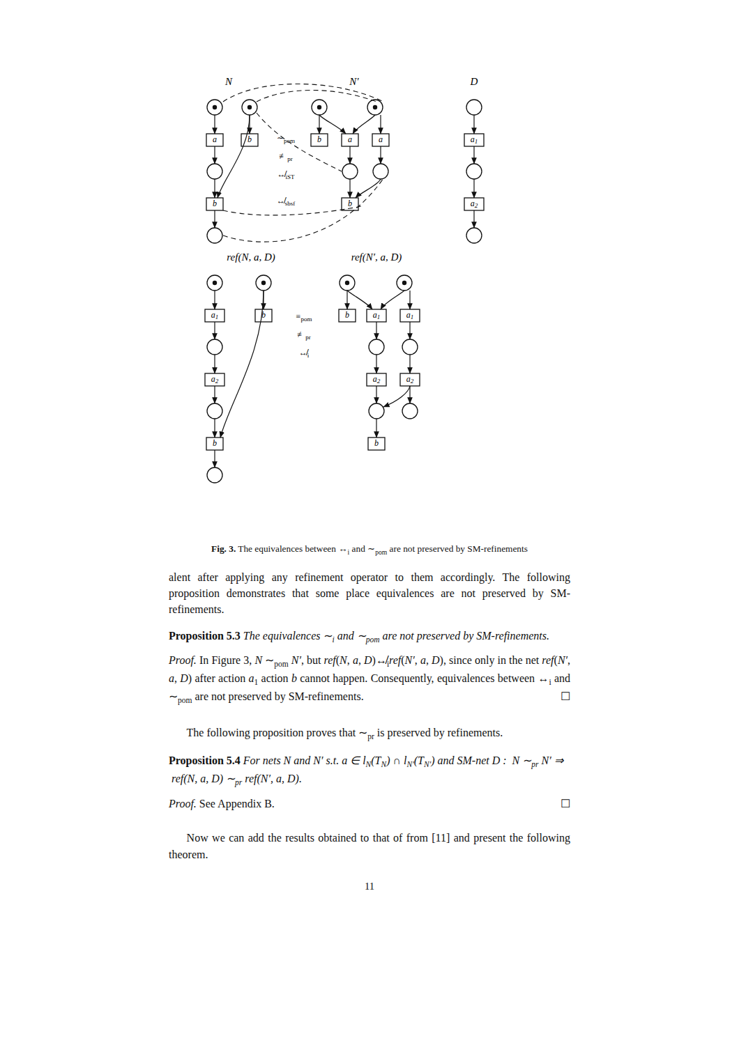N N′ D a b b b a a b a1 a2 ∼pom ≢pr ↮̸iST ↮̸sbsf ref(N, a, D) ref(N′, a, D) a1 b a2 b ≡pom ≢pr ↮̸i b a1 a1 a2 a2 b
Fig. 3. The equivalences between ↔i and ∼pom are not preserved by SM-refinements
alent after applying any refinement operator to them accordingly. The following proposition demonstrates that some place equivalences are not preserved by SM-refinements.
Proposition 5.3 The equivalences ∼i and ∼pom are not preserved by SM-refinements.
Proof. In Figure 3, N ∼pom N′, but ref(N, a, D)↮̸iref(N′, a, D), since only in the net ref(N′, a, D) after action a1 action b cannot happen. Consequently, equivalences between ↔i and ∼pom are not preserved by SM-refinements. ☐
The following proposition proves that ∼pr is preserved by refinements.
Proposition 5.4 For nets N and N′ s.t. a ∈ lN(TN) ∩ lN′(TN′) and SM-net D : N ∼pr N′ ⇒ ref(N, a, D) ∼pr ref(N′, a, D).
Proof. See Appendix B. ☐
Now we can add the results obtained to that of from [11] and present the following theorem.
11